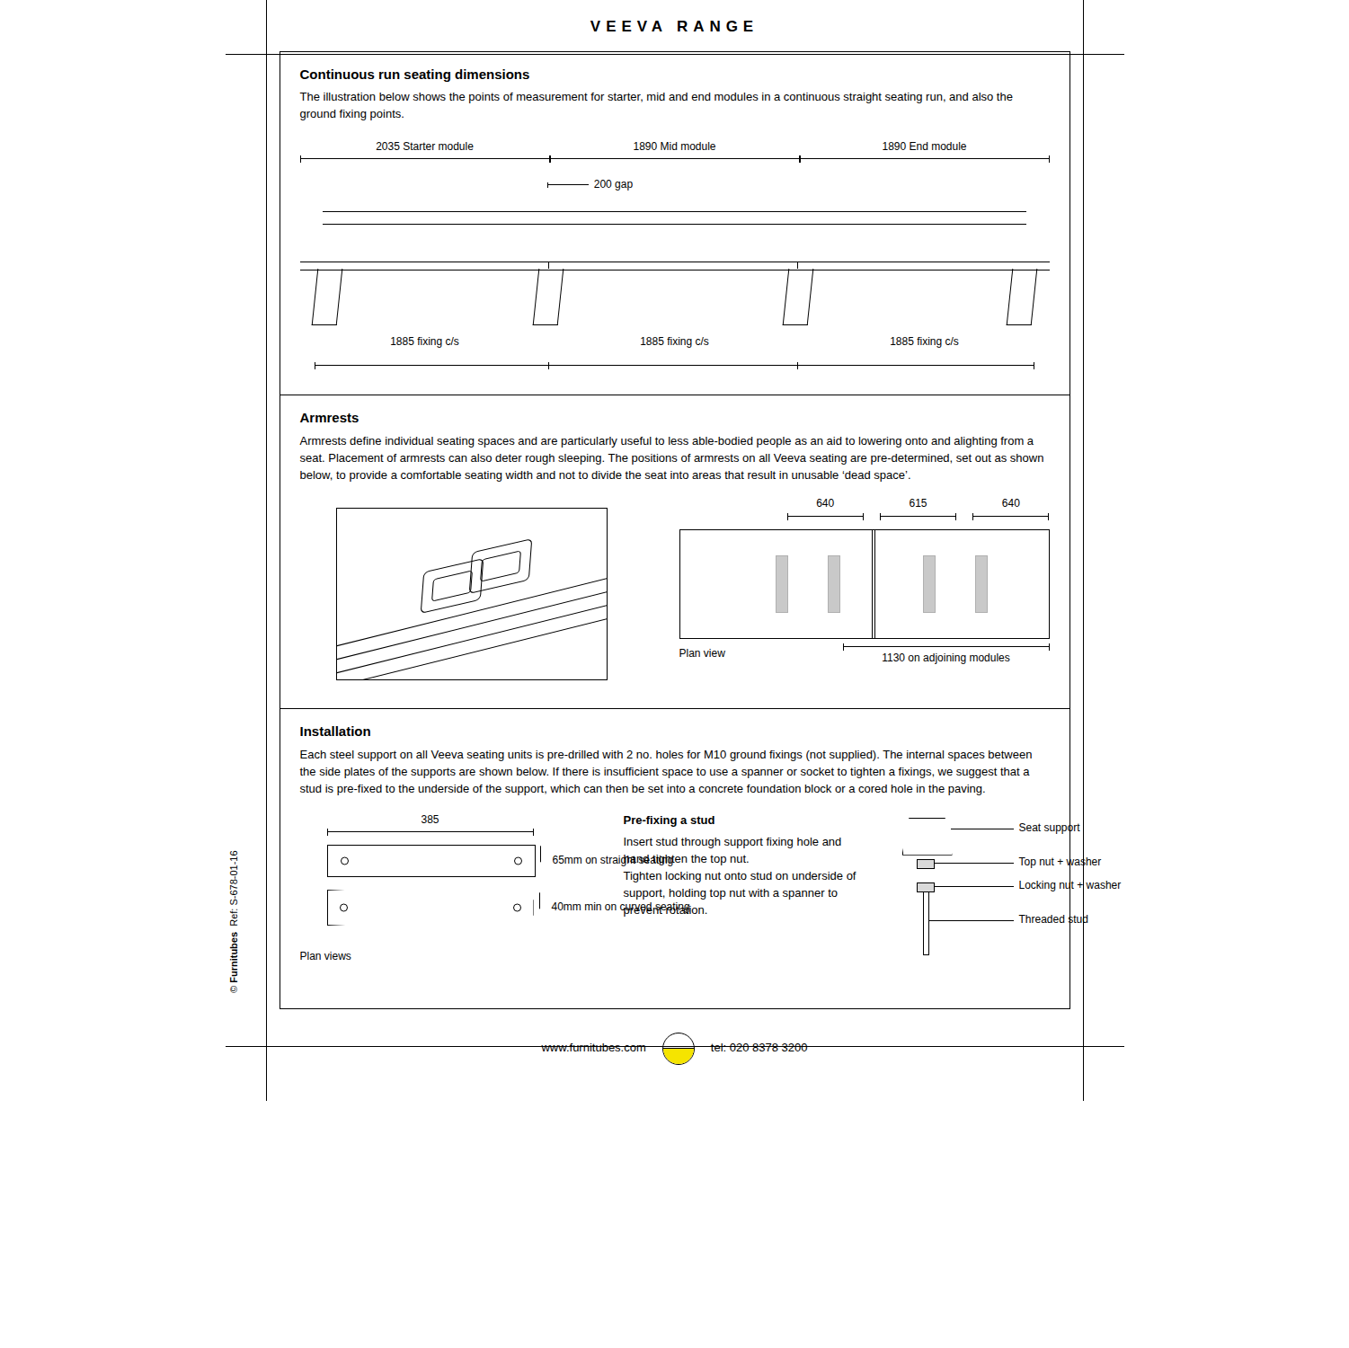VEEVA RANGE
Continuous run seating dimensions
The illustration below shows the points of measurement for starter, mid and end modules in a continuous straight seating run, and also the ground fixing points.
2035 Starter module
1890 Mid module
1890 End module
200 gap
1885 fixing c/s
1885 fixing c/s
1885 fixing c/s
Armrests
Armrests define individual seating spaces and are particularly useful to less able-bodied people as an aid to lowering onto and alighting from a seat. Placement of armrests can also deter rough sleeping. The positions of armrests on all Veeva seating are pre-determined, set out as shown below, to provide a comfortable seating width and not to divide the seat into areas that result in unusable ‘dead space’.
640
615
640
Plan view
1130 on adjoining modules
Installation
Each steel support on all Veeva seating units is pre-drilled with 2 no. holes for M10 ground fixings (not supplied). The internal spaces between the side plates of the supports are shown below. If there is insufficient space to use a spanner or socket to tighten a fixings, we suggest that a stud is pre-fixed to the underside of the support, which can then be set into a concrete foundation block or a cored hole in the paving.
385
65mm on straight seating
40mm min on curved seating
Plan views
Pre-fixing a stud
Insert stud through support fixing hole and hand tighten the top nut.
Tighten locking nut onto stud on underside of support, holding top nut with a spanner to prevent rotation.
Seat support
Top nut + washer
Locking nut + washer
Threaded stud
© Furnitubes Ref: S-678-01-16
www.furnitubes.com tel: 020 8378 3200